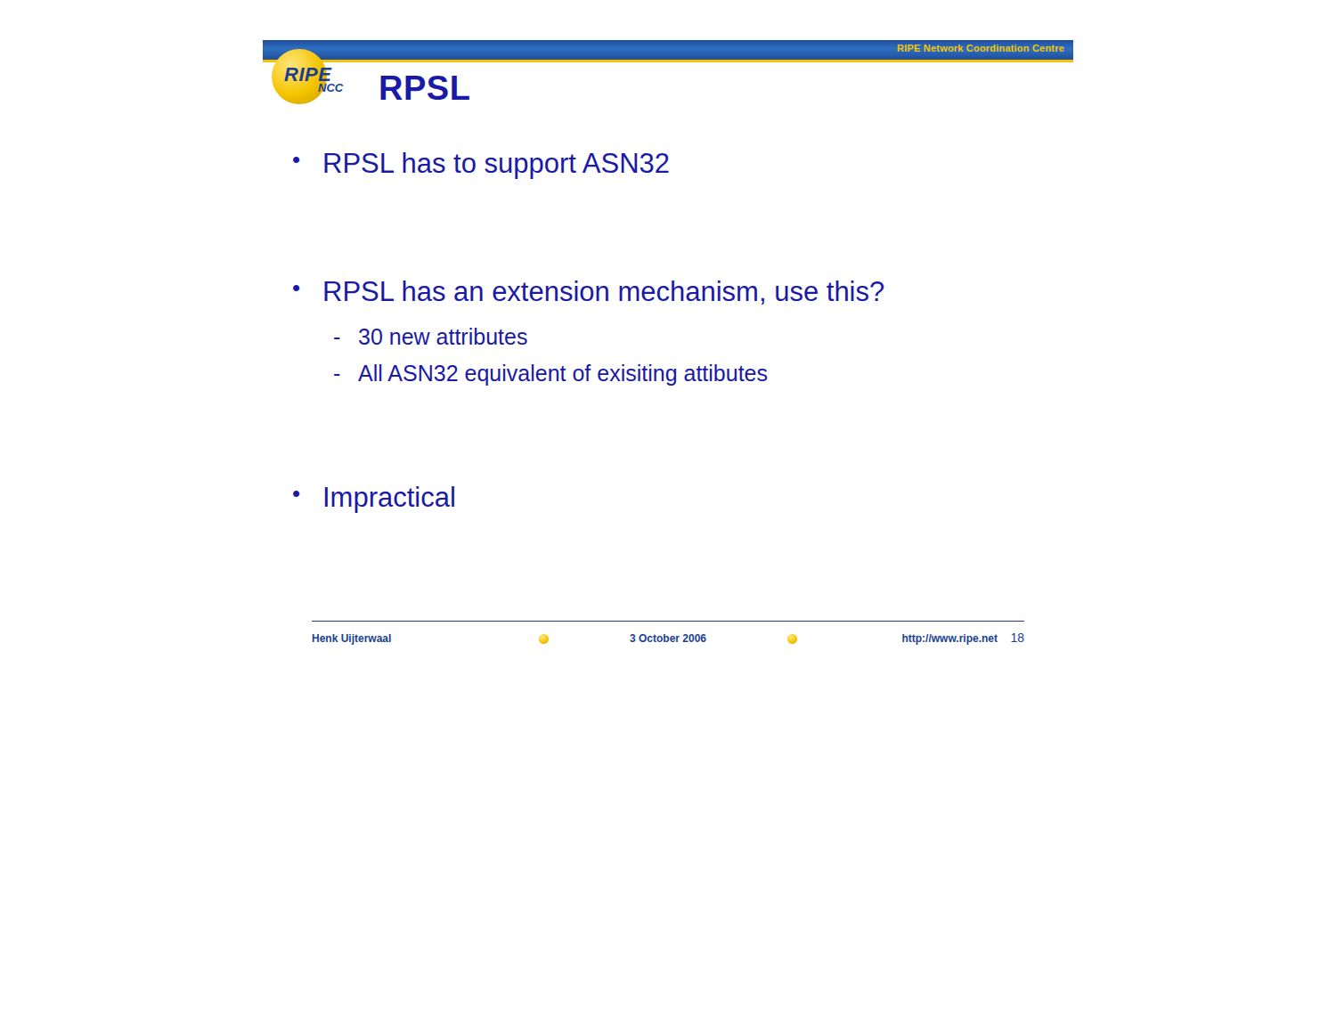RIPE Network Coordination Centre
RIPE
NCC
RPSL
RPSL has to support ASN32
RPSL has an extension mechanism, use this?
30 new attributes
All ASN32 equivalent of exisiting attibutes
Impractical
Henk Uijterwaal 3 October 2006 http://www.ripe.net 18